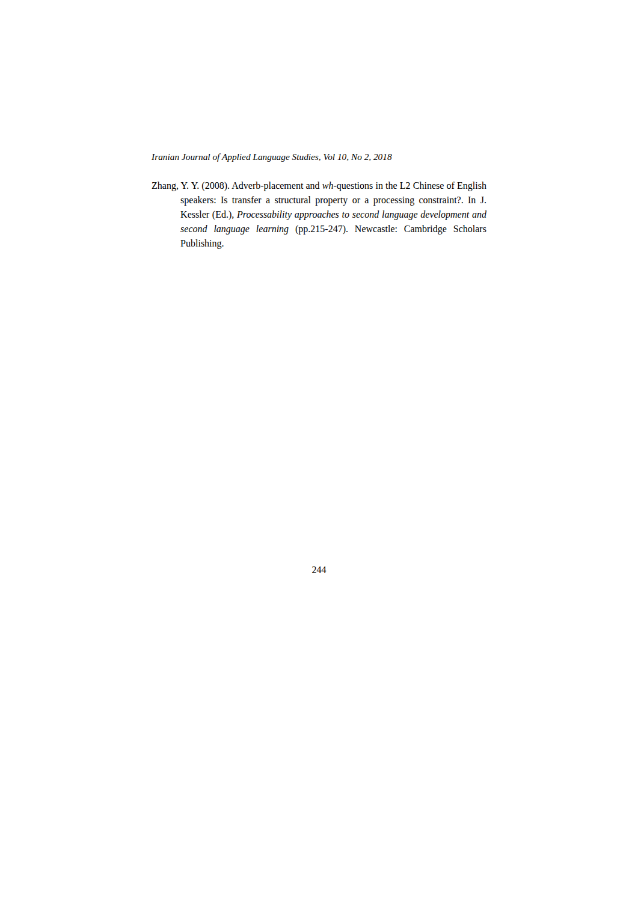Iranian Journal of Applied Language Studies, Vol 10, No 2, 2018
Zhang, Y. Y. (2008). Adverb-placement and wh-questions in the L2 Chinese of English speakers: Is transfer a structural property or a processing constraint?. In J. Kessler (Ed.), Processability approaches to second language development and second language learning (pp.215-247). Newcastle: Cambridge Scholars Publishing.
244